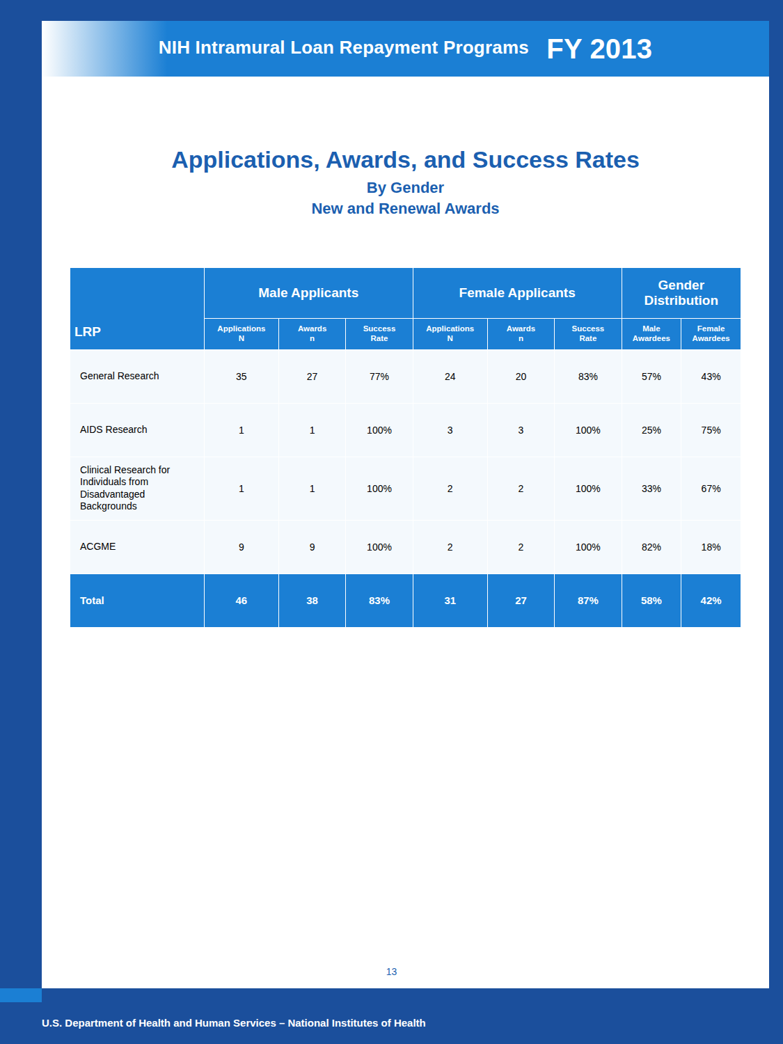NIH Intramural Loan Repayment Programs FY 2013
Applications, Awards, and Success Rates
By Gender
New and Renewal Awards
| LRP | Male Applicants | Female Applicants | Gender Distribution |
| --- | --- | --- | --- |
| Applications N | Awards n | Success Rate | Applications N | Awards n | Success Rate | Male Awardees | Female Awardees |
| General Research | 35 | 27 | 77% | 24 | 20 | 83% | 57% | 43% |
| AIDS Research | 1 | 1 | 100% | 3 | 3 | 100% | 25% | 75% |
| Clinical Research for Individuals from Disadvantaged Backgrounds | 1 | 1 | 100% | 2 | 2 | 100% | 33% | 67% |
| ACGME | 9 | 9 | 100% | 2 | 2 | 100% | 82% | 18% |
| Total | 46 | 38 | 83% | 31 | 27 | 87% | 58% | 42% |
13
U.S. Department of Health and Human Services – National Institutes of Health